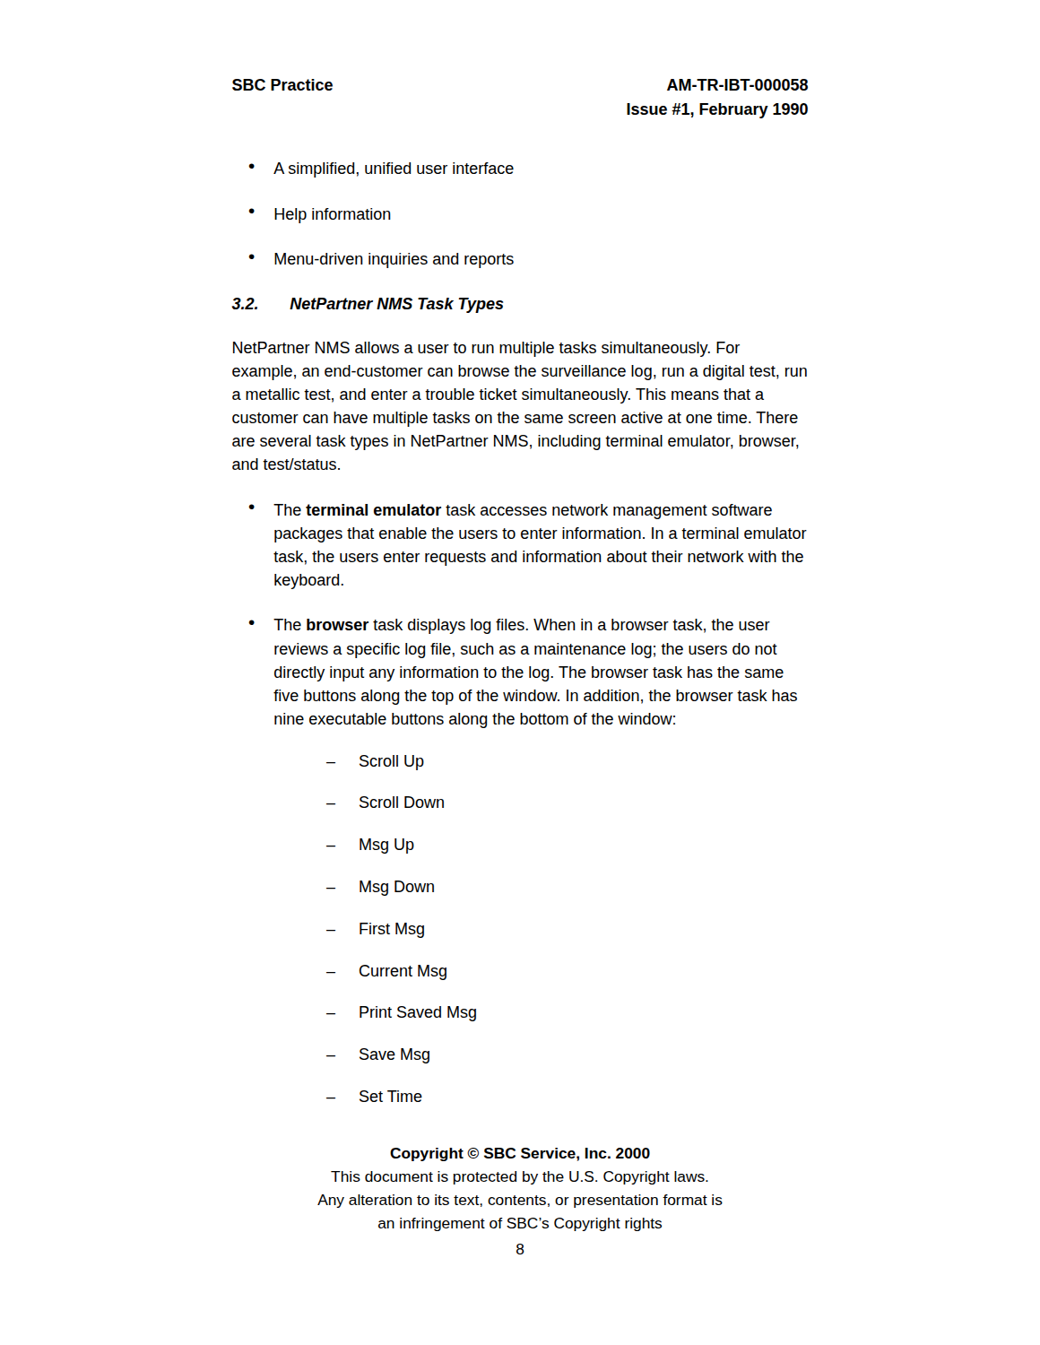SBC Practice
AM-TR-IBT-000058
Issue #1, February 1990
A simplified, unified user interface
Help information
Menu-driven inquiries and reports
3.2. NetPartner NMS Task Types
NetPartner NMS allows a user to run multiple tasks simultaneously. For example, an end-customer can browse the surveillance log, run a digital test, run a metallic test, and enter a trouble ticket simultaneously. This means that a customer can have multiple tasks on the same screen active at one time. There are several task types in NetPartner NMS, including terminal emulator, browser, and test/status.
The terminal emulator task accesses network management software packages that enable the users to enter information. In a terminal emulator task, the users enter requests and information about their network with the keyboard.
The browser task displays log files. When in a browser task, the user reviews a specific log file, such as a maintenance log; the users do not directly input any information to the log. The browser task has the same five buttons along the top of the window. In addition, the browser task has nine executable buttons along the bottom of the window:
Scroll Up
Scroll Down
Msg Up
Msg Down
First Msg
Current Msg
Print Saved Msg
Save Msg
Set Time
Copyright © SBC Service, Inc. 2000
This document is protected by the U.S. Copyright laws.
Any alteration to its text, contents, or presentation format is
an infringement of SBC’s Copyright rights
8